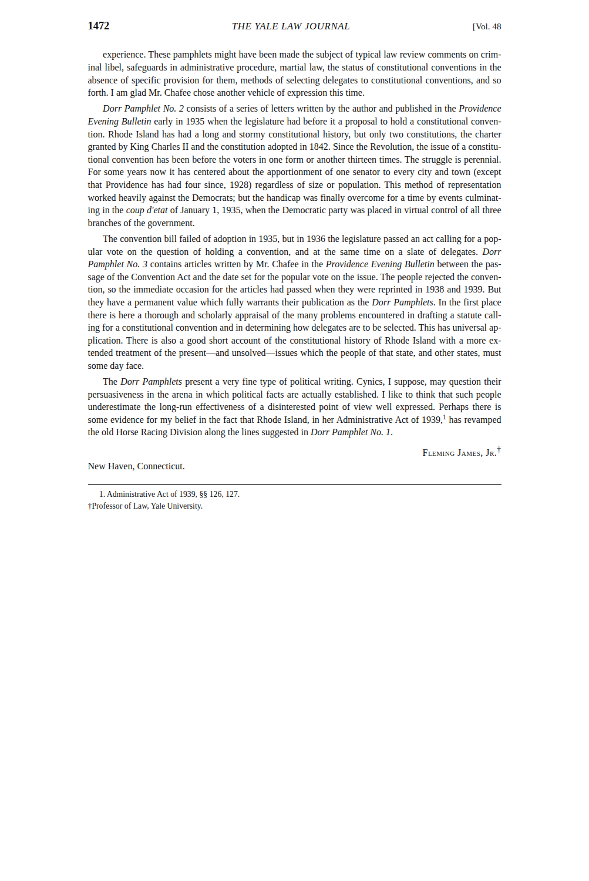1472 THE YALE LAW JOURNAL [Vol. 48
experience. These pamphlets might have been made the subject of typical law review comments on criminal libel, safeguards in administrative procedure, martial law, the status of constitutional conventions in the absence of specific provision for them, methods of selecting delegates to constitutional conventions, and so forth. I am glad Mr. Chafee chose another vehicle of expression this time.
Dorr Pamphlet No. 2 consists of a series of letters written by the author and published in the Providence Evening Bulletin early in 1935 when the legislature had before it a proposal to hold a constitutional convention. Rhode Island has had a long and stormy constitutional history, but only two constitutions, the charter granted by King Charles II and the constitution adopted in 1842. Since the Revolution, the issue of a constitutional convention has been before the voters in one form or another thirteen times. The struggle is perennial. For some years now it has centered about the apportionment of one senator to every city and town (except that Providence has had four since, 1928) regardless of size or population. This method of representation worked heavily against the Democrats; but the handicap was finally overcome for a time by events culminating in the coup d'etat of January 1, 1935, when the Democratic party was placed in virtual control of all three branches of the government.
The convention bill failed of adoption in 1935, but in 1936 the legislature passed an act calling for a popular vote on the question of holding a convention, and at the same time on a slate of delegates. Dorr Pamphlet No. 3 contains articles written by Mr. Chafee in the Providence Evening Bulletin between the passage of the Convention Act and the date set for the popular vote on the issue. The people rejected the convention, so the immediate occasion for the articles had passed when they were reprinted in 1938 and 1939. But they have a permanent value which fully warrants their publication as the Dorr Pamphlets. In the first place there is here a thorough and scholarly appraisal of the many problems encountered in drafting a statute calling for a constitutional convention and in determining how delegates are to be selected. This has universal application. There is also a good short account of the constitutional history of Rhode Island with a more extended treatment of the present—and unsolved—issues which the people of that state, and other states, must some day face.
The Dorr Pamphlets present a very fine type of political writing. Cynics, I suppose, may question their persuasiveness in the arena in which political facts are actually established. I like to think that such people underestimate the long-run effectiveness of a disinterested point of view well expressed. Perhaps there is some evidence for my belief in the fact that Rhode Island, in her Administrative Act of 1939,1 has revamped the old Horse Racing Division along the lines suggested in Dorr Pamphlet No. 1.
Fleming James, Jr.†
New Haven, Connecticut.
1. Administrative Act of 1939, §§ 126, 127.
†Professor of Law, Yale University.